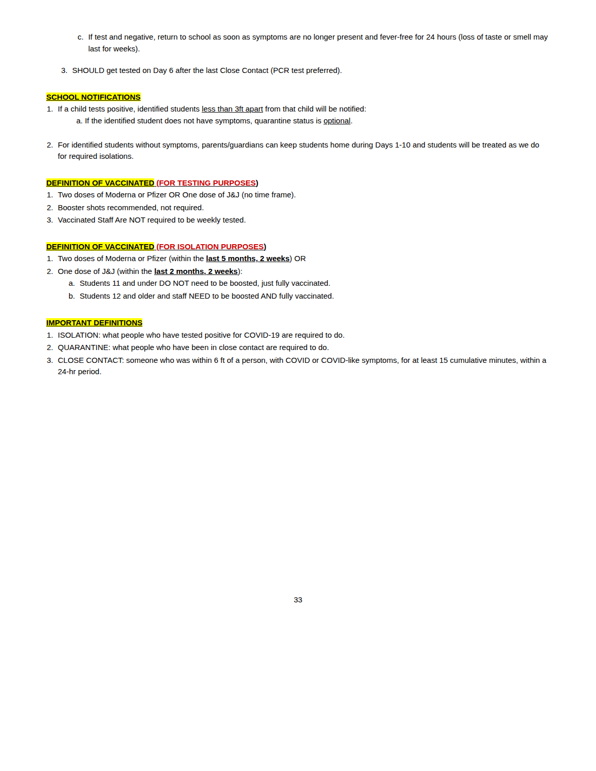| c. | If test and negative, return to school as soon as symptoms are no longer present and fever-free for 24 hours (loss of taste or smell may last for weeks). |
| 3. | SHOULD get tested on Day 6 after the last Close Contact (PCR test preferred). |
SCHOOL NOTIFICATIONS
| 1. | If a child tests positive, identified students less than 3ft apart from that child will be notified: a. If the identified student does not have symptoms, quarantine status is optional . |
| 2. | For identified students without symptoms, parents/guardians can keep students home during Days 1-10 and students will be treated as we do for required isolations. |
DEFINITION OF VACCINATED (FOR TESTING PURPOSES)
| 1. | Two doses of Moderna or Pfizer OR One dose of J&J (no time frame). |
| 2. | Booster shots recommended, not required. |
| 3. | Vaccinated Staff Are NOT required to be weekly tested. |
DEFINITION OF VACCINATED (FOR ISOLATION PURPOSES)
| 1. | Two doses of Moderna or Pfizer (within the last 5 months, 2 weeks ) OR |
| 2. | One dose of J&J (within the last 2 months, 2 weeks ): / a. / Students 11 and under DO NOT need to be boosted, just fully vaccinated. / / b. / Students 12 and older and staff NEED to be boosted AND fully vaccinated. / |
IMPORTANT DEFINITIONS
| 1. | ISOLATION: what people who have tested positive for COVID-19 are required to do. |
| 2. | QUARANTINE: what people who have been in close contact are required to do. |
| 3. | CLOSE CONTACT: someone who was within 6 ft of a person, with COVID or COVID-like symptoms, for at least 15 cumulative minutes, within a 24-hr period. |
33